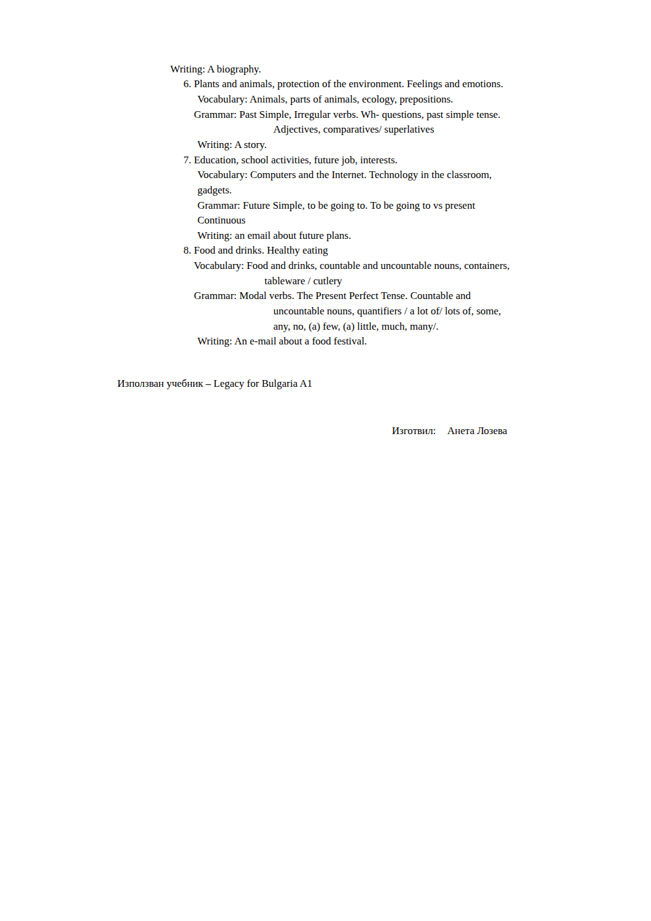Writing: A biography.
Plants and animals, protection of the environment. Feelings and emotions.
Vocabulary: Animals, parts of animals, ecology, prepositions.
Grammar: Past Simple, Irregular verbs. Wh- questions, past simple tense. Adjectives, comparatives/ superlatives
Writing: A story.
Education, school activities, future job, interests.
Vocabulary: Computers and the Internet. Technology in the classroom, gadgets.
Grammar: Future Simple, to be going to. To be going to vs present Continuous
Writing: an email about future plans.
Food and drinks. Healthy eating
Vocabulary: Food and drinks, countable and uncountable nouns, containers, tableware / cutlery
Grammar: Modal verbs. The Present Perfect Tense. Countable and uncountable nouns, quantifiers / a lot of/ lots of, some, any, no, (a) few, (a) little, much, many/.
Writing: An e-mail about a food festival.
Използван учебник – Legacy for Bulgaria A1
Изготвил: Анета Лозева